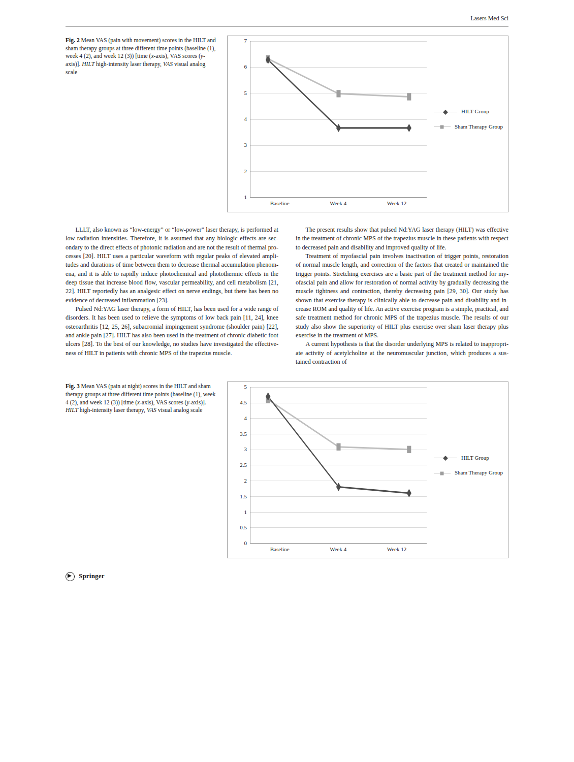Lasers Med Sci
Fig. 2 Mean VAS (pain with movement) scores in the HILT and sham therapy groups at three different time points (baseline (1), week 4 (2), and week 12 (3)) [time (x-axis), VAS scores (y-axis)]. HILT high-intensity laser therapy, VAS visual analog scale
7 6 5 4 3 2 1 0
Sham (light) : 6.2, 4.65, 4.5 -> y = 300 - (v/7)*300
HILT Group
Sham Therapy Group
Baseline Week 4 Week 12
LLLT, also known as “low-energy” or “low-power” laser therapy, is performed at low radiation intensities. Therefore, it is assumed that any biologic effects are secondary to the direct effects of photonic radiation and are not the result of thermal processes [20]. HILT uses a particular waveform with regular peaks of elevated amplitudes and durations of time between them to decrease thermal accumulation phenomena, and it is able to rapidly induce photochemical and photothermic effects in the deep tissue that increase blood flow, vascular permeability, and cell metabolism [21, 22]. HILT reportedly has an analgesic effect on nerve endings, but there has been no evidence of decreased inflammation [23].
Pulsed Nd:YAG laser therapy, a form of HILT, has been used for a wide range of disorders. It has been used to relieve the symptoms of low back pain [11, 24], knee osteoarthritis [12, 25, 26], subacromial impingement syndrome (shoulder pain) [22], and ankle pain [27]. HILT has also been used in the treatment of chronic diabetic foot ulcers [28]. To the best of our knowledge, no studies have investigated the effectiveness of HILT in patients with chronic MPS of the trapezius muscle.
The present results show that pulsed Nd:YAG laser therapy (HILT) was effective in the treatment of chronic MPS of the trapezius muscle in these patients with respect to decreased pain and disability and improved quality of life.
Treatment of myofascial pain involves inactivation of trigger points, restoration of normal muscle length, and correction of the factors that created or maintained the trigger points. Stretching exercises are a basic part of the treatment method for myofascial pain and allow for restoration of normal activity by gradually decreasing the muscle tightness and contraction, thereby decreasing pain [29, 30]. Our study has shown that exercise therapy is clinically able to decrease pain and disability and increase ROM and quality of life. An active exercise program is a simple, practical, and safe treatment method for chronic MPS of the trapezius muscle. The results of our study also show the superiority of HILT plus exercise over sham laser therapy plus exercise in the treatment of MPS.
A current hypothesis is that the disorder underlying MPS is related to inappropriate activity of acetylcholine at the neuromuscular junction, which produces a sustained contraction of
Fig. 3 Mean VAS (pain at night) scores in the HILT and sham therapy groups at three different time points (baseline (1), week 4 (2), and week 12 (3)) [time (x-axis), VAS scores (y-axis)]. HILT high-intensity laser therapy, VAS visual analog scale
5 4.5 4 3.5 3 2.5 2 1.5 1 0.5 0
HILT Group
Sham Therapy Group
Baseline Week 4 Week 12
Springer